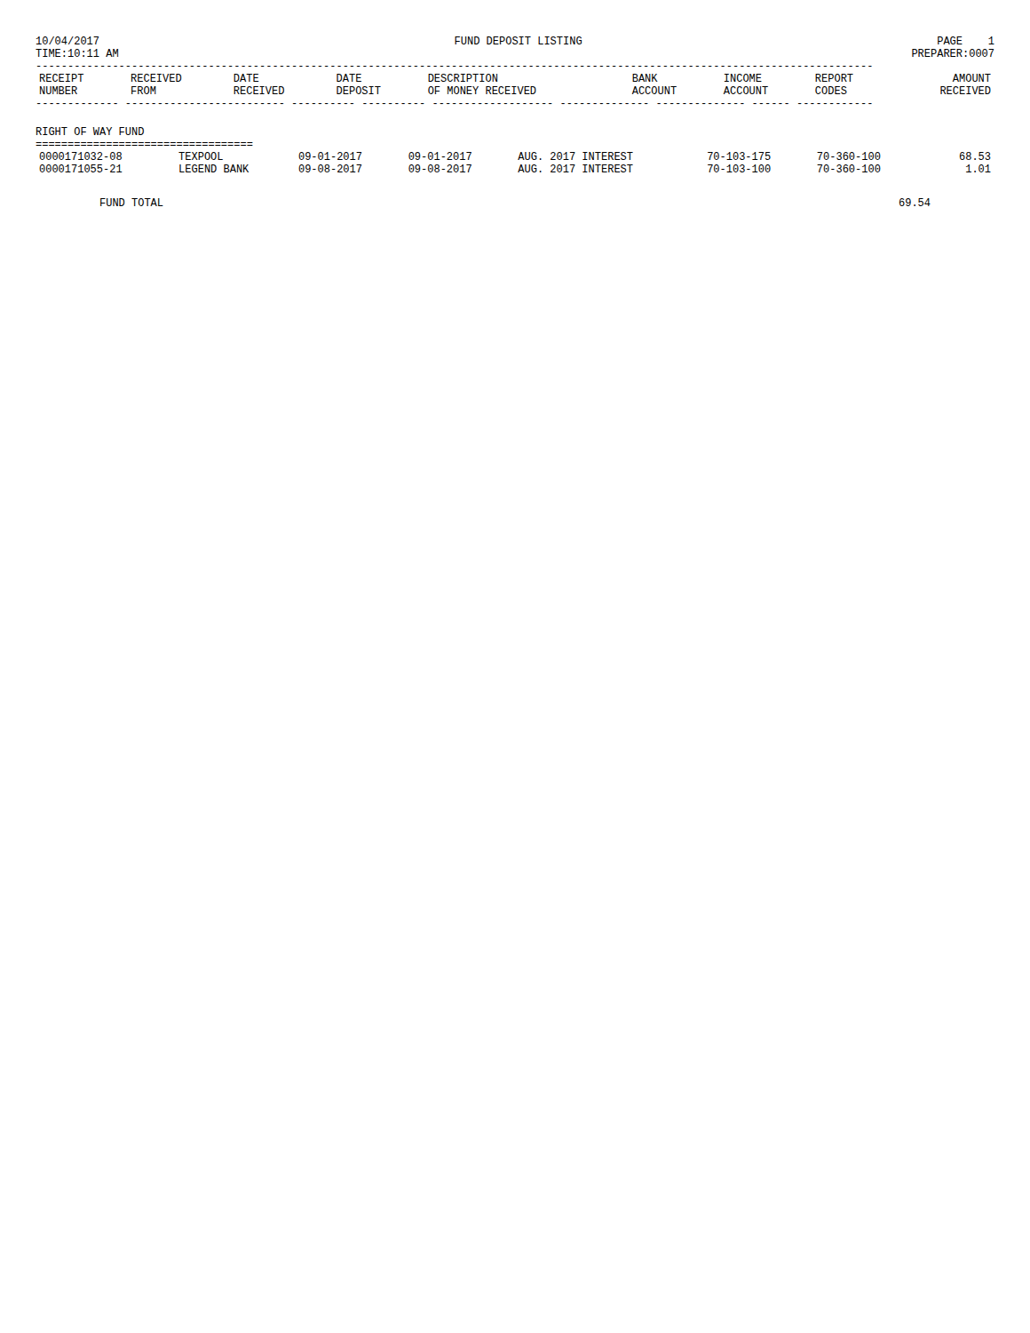10/04/2017 FUND DEPOSIT LISTING PAGE 1
TIME:10:11 AM PREPARER:0007
-----------------------------------------------------------------------------------------------------------------------------------
| RECEIPT | RECEIVED | DATE | DATE | DESCRIPTION | BANK | INCOME | REPORT | AMOUNT |
| --- | --- | --- | --- | --- | --- | --- | --- | --- |
| NUMBER | FROM | RECEIVED | DEPOSIT | OF MONEY RECEIVED | ACCOUNT | ACCOUNT | CODES | RECEIVED |
------------- ------------------------- ---------- ---------- ------------------- -------------- -------------- ------ ------------
RIGHT OF WAY FUND
==================================
| 0000171032-08 | TEXPOOL | 09-01-2017 | 09-01-2017 | AUG. 2017 INTEREST | 70-103-175 | 70-360-100 | | 68.53 |
| 0000171055-21 | LEGEND BANK | 09-08-2017 | 09-08-2017 | AUG. 2017 INTEREST | 70-103-100 | 70-360-100 | | 1.01 |
FUND TOTAL 69.54